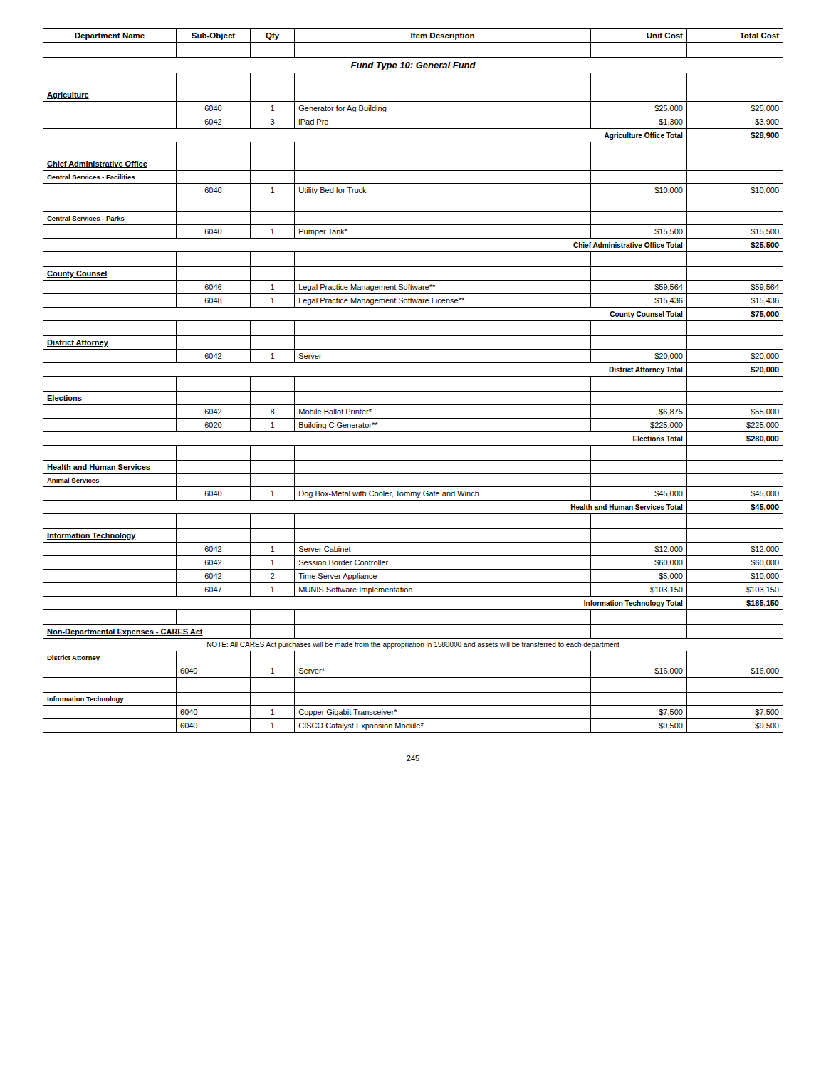| Department Name | Sub-Object | Qty | Item Description | Unit Cost | Total Cost |
| --- | --- | --- | --- | --- | --- |
| Fund Type 10: General Fund |
| Agriculture | | | | | |
| | 6040 | 1 | Generator for Ag Building | $25,000 | $25,000 |
| | 6042 | 3 | iPad Pro | $1,300 | $3,900 |
| Agriculture Office Total | $28,900 |
| Chief Administrative Office | | | | | |
| Central Services - Facilities | | | | | |
| | 6040 | 1 | Utility Bed for Truck | $10,000 | $10,000 |
| Central Services - Parks | | | | | |
| | 6040 | 1 | Pumper Tank* | $15,500 | $15,500 |
| Chief Administrative Office Total | $25,500 |
| County Counsel | | | | | |
| | 6046 | 1 | Legal Practice Management Software** | $59,564 | $59,564 |
| | 6048 | 1 | Legal Practice Management Software License** | $15,436 | $15,436 |
| County Counsel Total | $75,000 |
| District Attorney | | | | | |
| | 6042 | 1 | Server | $20,000 | $20,000 |
| District Attorney Total | $20,000 |
| Elections | | | | | |
| | 6042 | 8 | Mobile Ballot Printer* | $6,875 | $55,000 |
| | 6020 | 1 | Building C Generator** | $225,000 | $225,000 |
| Elections Total | $280,000 |
| Health and Human Services | | | | | |
| Animal Services | | | | | |
| | 6040 | 1 | Dog Box-Metal with Cooler, Tommy Gate and Winch | $45,000 | $45,000 |
| Health and Human Services Total | $45,000 |
| Information Technology | | | | | |
| | 6042 | 1 | Server Cabinet | $12,000 | $12,000 |
| | 6042 | 1 | Session Border Controller | $60,000 | $60,000 |
| | 6042 | 2 | Time Server Appliance | $5,000 | $10,000 |
| | 6047 | 1 | MUNIS Software Implementation | $103,150 | $103,150 |
| Information Technology Total | $185,150 |
| Non-Departmental Expenses - CARES Act | | | | |
| NOTE: All CARES Act purchases will be made from the appropriation in 1580000 and assets will be transferred to each department |
| District Attorney | | | | | |
| | 6040 | 1 | Server* | $16,000 | $16,000 |
| Information Technology | | | | | |
| | 6040 | 1 | Copper Gigabit Transceiver* | $7,500 | $7,500 |
| | 6040 | 1 | CISCO Catalyst Expansion Module* | $9,500 | $9,500 |
245